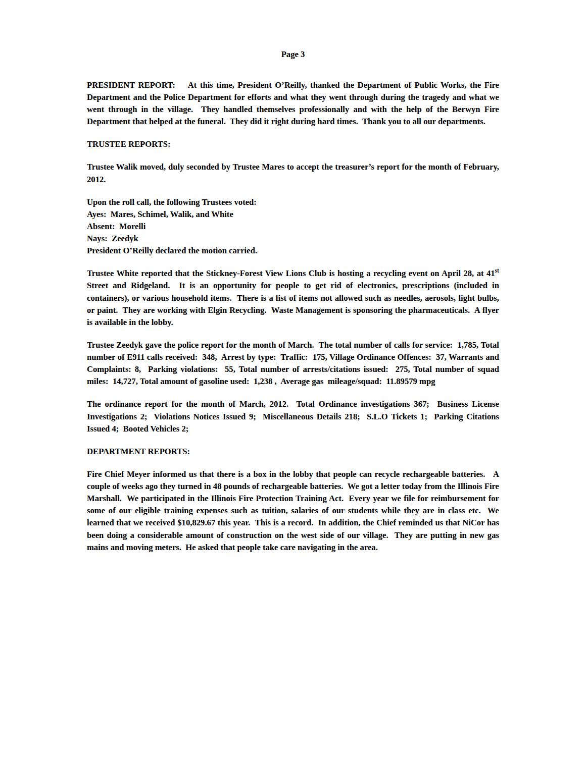Page 3
PRESIDENT REPORT: At this time, President O’Reilly, thanked the Department of Public Works, the Fire Department and the Police Department for efforts and what they went through during the tragedy and what we went through in the village. They handled themselves professionally and with the help of the Berwyn Fire Department that helped at the funeral. They did it right during hard times. Thank you to all our departments.
TRUSTEE REPORTS:
Trustee Walik moved, duly seconded by Trustee Mares to accept the treasurer’s report for the month of February, 2012.
Upon the roll call, the following Trustees voted:
Ayes: Mares, Schimel, Walik, and White
Absent: Morelli
Nays: Zeedyk
President O’Reilly declared the motion carried.
Trustee White reported that the Stickney-Forest View Lions Club is hosting a recycling event on April 28, at 41st Street and Ridgeland. It is an opportunity for people to get rid of electronics, prescriptions (included in containers), or various household items. There is a list of items not allowed such as needles, aerosols, light bulbs, or paint. They are working with Elgin Recycling. Waste Management is sponsoring the pharmaceuticals. A flyer is available in the lobby.
Trustee Zeedyk gave the police report for the month of March. The total number of calls for service: 1,785, Total number of E911 calls received: 348, Arrest by type: Traffic: 175, Village Ordinance Offences: 37, Warrants and Complaints: 8, Parking violations: 55, Total number of arrests/citations issued: 275, Total number of squad miles: 14,727, Total amount of gasoline used: 1,238 , Average gas mileage/squad: 11.89579 mpg
The ordinance report for the month of March, 2012. Total Ordinance investigations 367; Business License Investigations 2; Violations Notices Issued 9; Miscellaneous Details 218; S.L.O Tickets 1; Parking Citations Issued 4; Booted Vehicles 2;
DEPARTMENT REPORTS:
Fire Chief Meyer informed us that there is a box in the lobby that people can recycle rechargeable batteries. A couple of weeks ago they turned in 48 pounds of rechargeable batteries. We got a letter today from the Illinois Fire Marshall. We participated in the Illinois Fire Protection Training Act. Every year we file for reimbursement for some of our eligible training expenses such as tuition, salaries of our students while they are in class etc. We learned that we received $10,829.67 this year. This is a record. In addition, the Chief reminded us that NiCor has been doing a considerable amount of construction on the west side of our village. They are putting in new gas mains and moving meters. He asked that people take care navigating in the area.